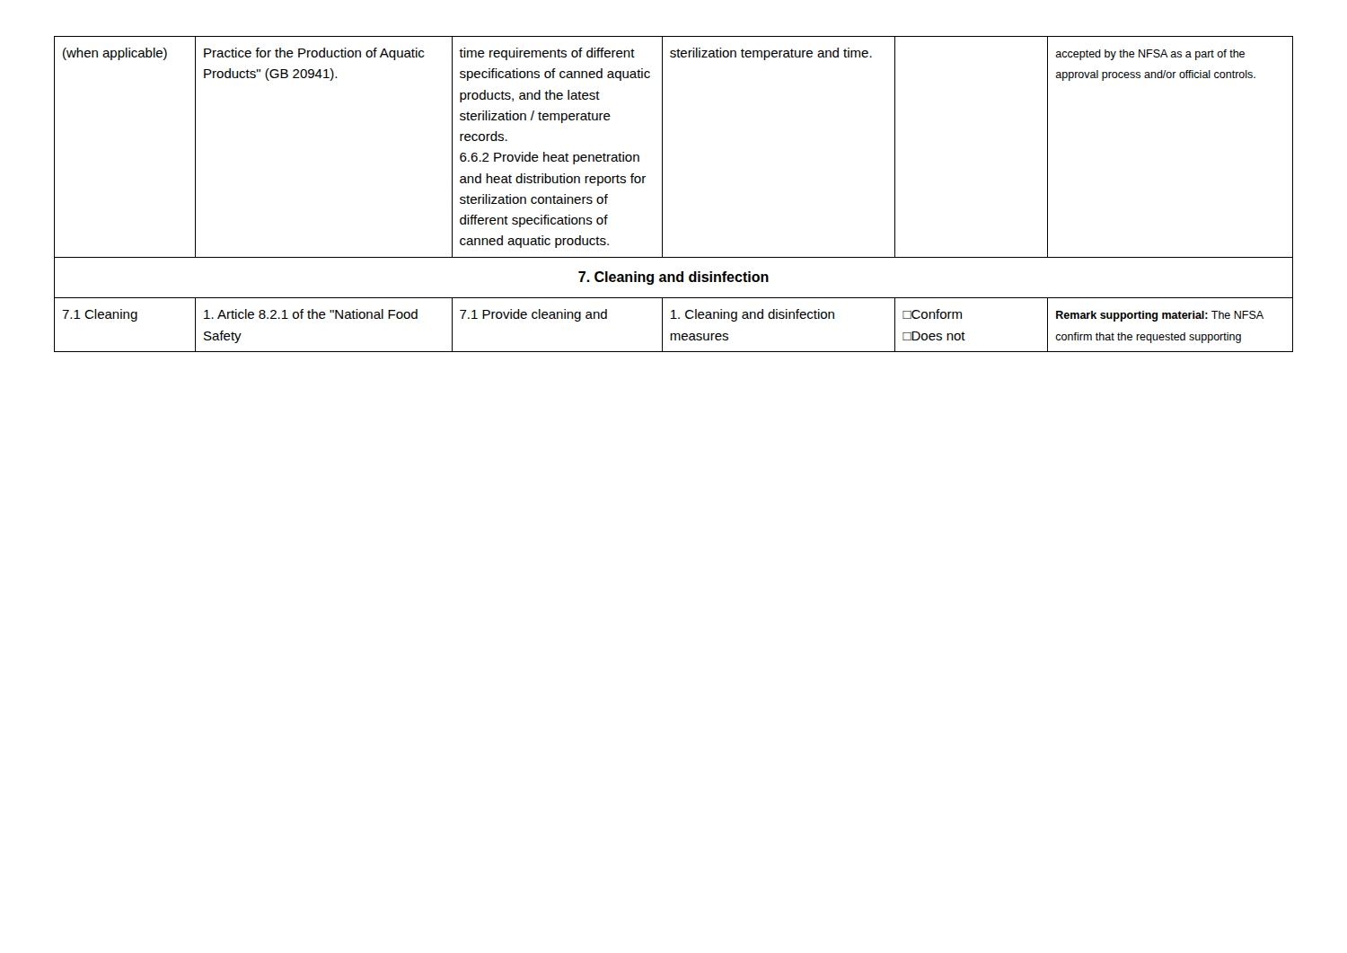| (when applicable) | Practice for the Production of Aquatic Products" (GB 20941). | time requirements of different specifications of canned aquatic products, and the latest sterilization / temperature records. 6.6.2 Provide heat penetration and heat distribution reports for sterilization containers of different specifications of canned aquatic products. | sterilization temperature and time. | | accepted by the NFSA as a part of the approval process and/or official controls. |
| 7. Cleaning and disinfection |
| 7.1 Cleaning | 1. Article 8.2.1 of the "National Food Safety | 7.1 Provide cleaning and | 1. Cleaning and disinfection measures | □Conform □Does not | Remark supporting material: The NFSA confirm that the requested supporting |